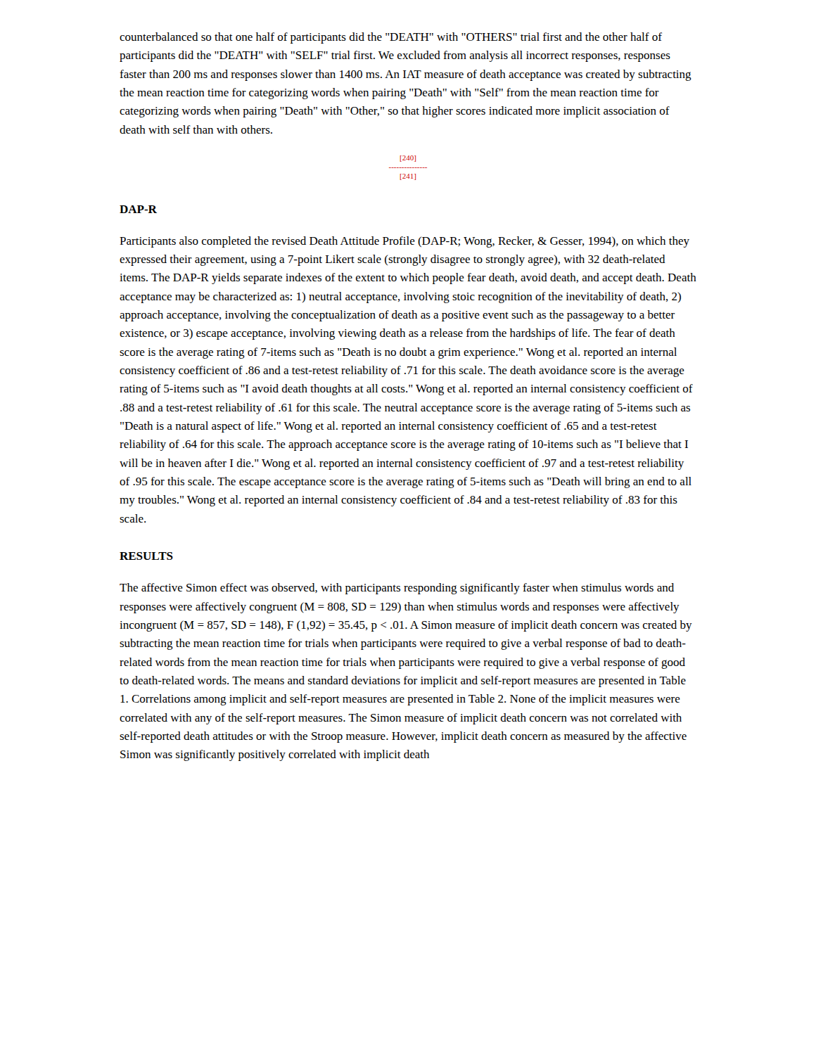counterbalanced so that one half of participants did the "DEATH" with "OTHERS" trial first and the other half of participants did the "DEATH" with "SELF" trial first. We excluded from analysis all incorrect responses, responses faster than 200 ms and responses slower than 1400 ms. An IAT measure of death acceptance was created by subtracting the mean reaction time for categorizing words when pairing "Death" with "Self" from the mean reaction time for categorizing words when pairing "Death" with "Other," so that higher scores indicated more implicit association of death with self than with others.
[240]
---------------
[241]
DAP-R
Participants also completed the revised Death Attitude Profile (DAP-R; Wong, Recker, & Gesser, 1994), on which they expressed their agreement, using a 7-point Likert scale (strongly disagree to strongly agree), with 32 death-related items. The DAP-R yields separate indexes of the extent to which people fear death, avoid death, and accept death. Death acceptance may be characterized as: 1) neutral acceptance, involving stoic recognition of the inevitability of death, 2) approach acceptance, involving the conceptualization of death as a positive event such as the passageway to a better existence, or 3) escape acceptance, involving viewing death as a release from the hardships of life. The fear of death score is the average rating of 7-items such as "Death is no doubt a grim experience." Wong et al. reported an internal consistency coefficient of .86 and a test-retest reliability of .71 for this scale. The death avoidance score is the average rating of 5-items such as "I avoid death thoughts at all costs." Wong et al. reported an internal consistency coefficient of .88 and a test-retest reliability of .61 for this scale. The neutral acceptance score is the average rating of 5-items such as "Death is a natural aspect of life." Wong et al. reported an internal consistency coefficient of .65 and a test-retest reliability of .64 for this scale. The approach acceptance score is the average rating of 10-items such as "I believe that I will be in heaven after I die." Wong et al. reported an internal consistency coefficient of .97 and a test-retest reliability of .95 for this scale. The escape acceptance score is the average rating of 5-items such as "Death will bring an end to all my troubles." Wong et al. reported an internal consistency coefficient of .84 and a test-retest reliability of .83 for this scale.
RESULTS
The affective Simon effect was observed, with participants responding significantly faster when stimulus words and responses were affectively congruent (M = 808, SD = 129) than when stimulus words and responses were affectively incongruent (M = 857, SD = 148), F (1,92) = 35.45, p < .01. A Simon measure of implicit death concern was created by subtracting the mean reaction time for trials when participants were required to give a verbal response of bad to death-related words from the mean reaction time for trials when participants were required to give a verbal response of good to death-related words. The means and standard deviations for implicit and self-report measures are presented in Table 1. Correlations among implicit and self-report measures are presented in Table 2. None of the implicit measures were correlated with any of the self-report measures. The Simon measure of implicit death concern was not correlated with self-reported death attitudes or with the Stroop measure. However, implicit death concern as measured by the affective Simon was significantly positively correlated with implicit death